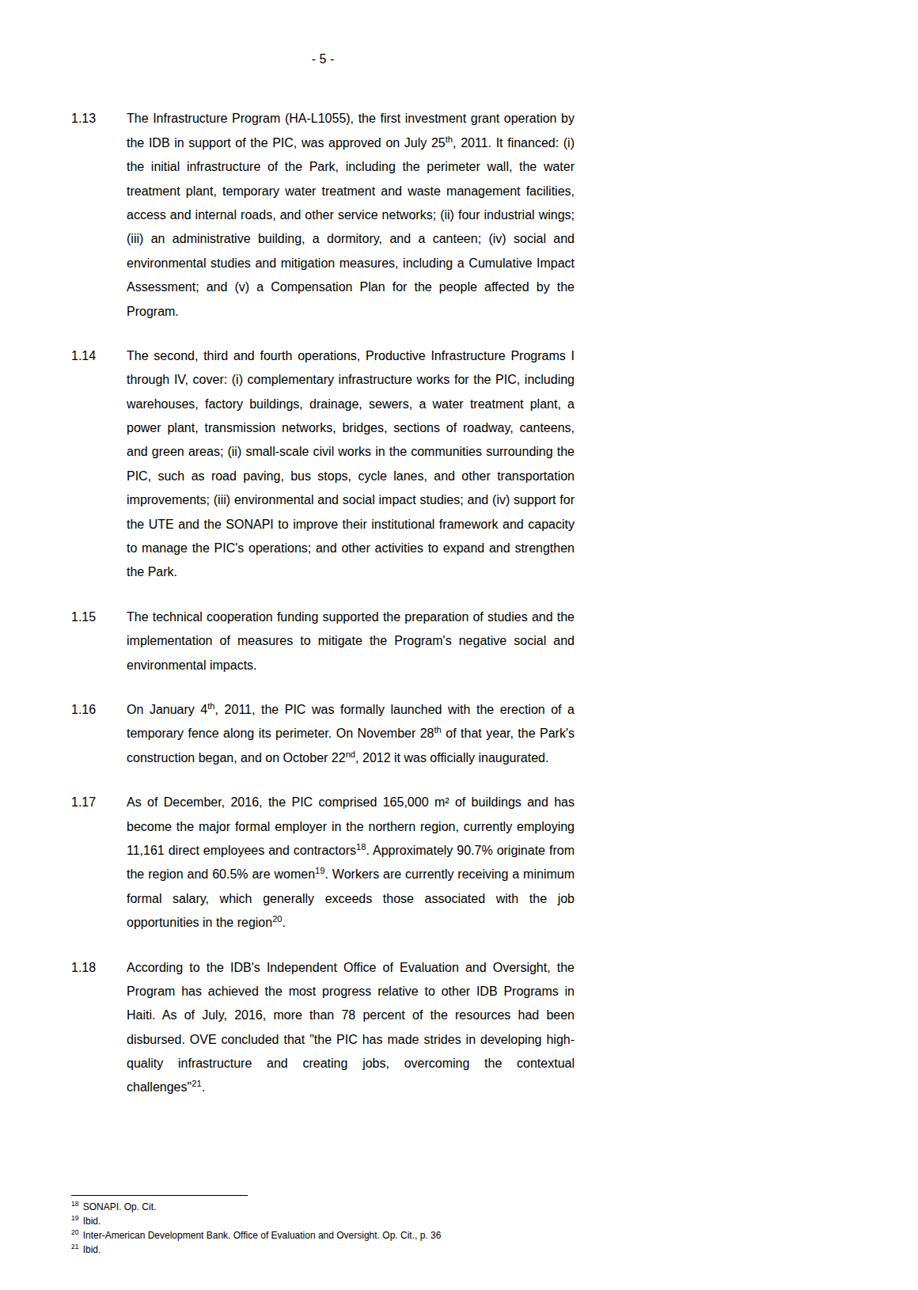- 5 -
1.13
The Infrastructure Program (HA-L1055), the first investment grant operation by the IDB in support of the PIC, was approved on July 25th, 2011. It financed: (i) the initial infrastructure of the Park, including the perimeter wall, the water treatment plant, temporary water treatment and waste management facilities, access and internal roads, and other service networks; (ii) four industrial wings; (iii) an administrative building, a dormitory, and a canteen; (iv) social and environmental studies and mitigation measures, including a Cumulative Impact Assessment; and (v) a Compensation Plan for the people affected by the Program.
1.14
The second, third and fourth operations, Productive Infrastructure Programs I through IV, cover: (i) complementary infrastructure works for the PIC, including warehouses, factory buildings, drainage, sewers, a water treatment plant, a power plant, transmission networks, bridges, sections of roadway, canteens, and green areas; (ii) small-scale civil works in the communities surrounding the PIC, such as road paving, bus stops, cycle lanes, and other transportation improvements; (iii) environmental and social impact studies; and (iv) support for the UTE and the SONAPI to improve their institutional framework and capacity to manage the PIC's operations; and other activities to expand and strengthen the Park.
1.15
The technical cooperation funding supported the preparation of studies and the implementation of measures to mitigate the Program's negative social and environmental impacts.
1.16
On January 4th, 2011, the PIC was formally launched with the erection of a temporary fence along its perimeter. On November 28th of that year, the Park's construction began, and on October 22nd, 2012 it was officially inaugurated.
1.17
As of December, 2016, the PIC comprised 165,000 m² of buildings and has become the major formal employer in the northern region, currently employing 11,161 direct employees and contractors18. Approximately 90.7% originate from the region and 60.5% are women19. Workers are currently receiving a minimum formal salary, which generally exceeds those associated with the job opportunities in the region20.
1.18
According to the IDB's Independent Office of Evaluation and Oversight, the Program has achieved the most progress relative to other IDB Programs in Haiti. As of July, 2016, more than 78 percent of the resources had been disbursed. OVE concluded that "the PIC has made strides in developing high-quality infrastructure and creating jobs, overcoming the contextual challenges"21.
18 SONAPI. Op. Cit.
19 Ibid.
20 Inter-American Development Bank. Office of Evaluation and Oversight. Op. Cit., p. 36
21 Ibid.